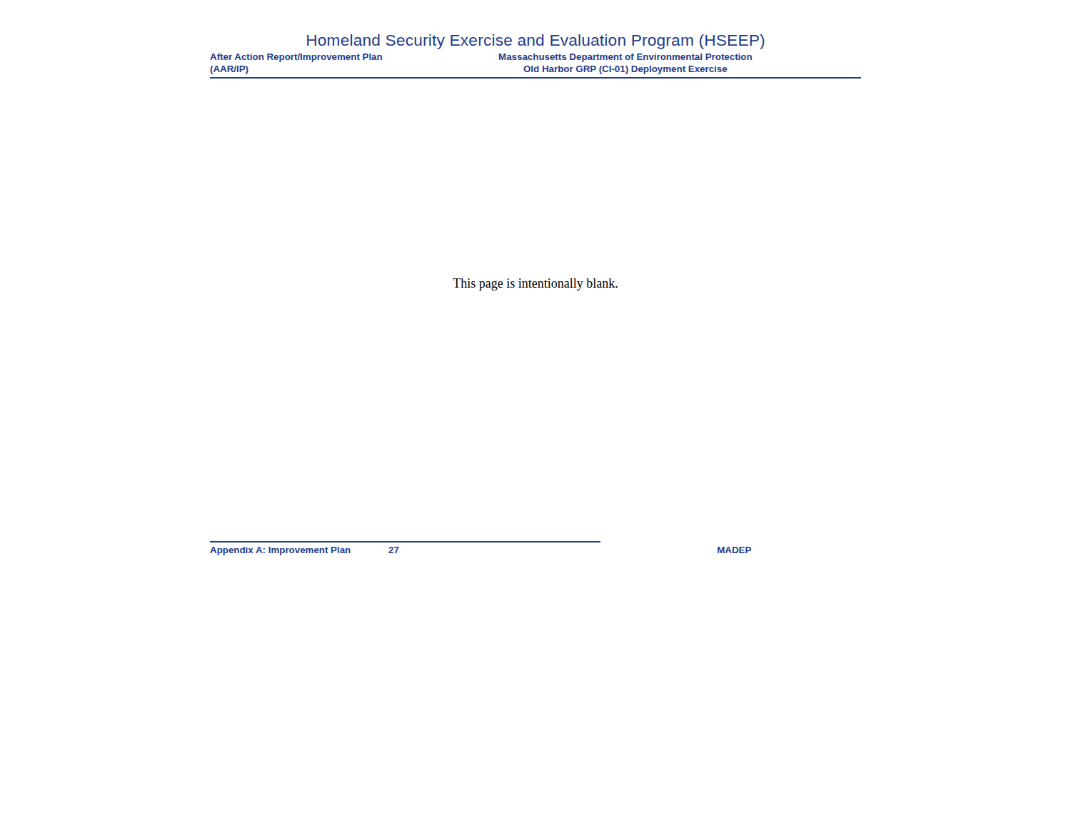Homeland Security Exercise and Evaluation Program (HSEEP)
After Action Report/Improvement Plan
(AAR/IP)
Massachusetts Department of Environmental Protection Old Harbor GRP (CI-01) Deployment Exercise
This page is intentionally blank.
Appendix A: Improvement Plan
27
MADEP